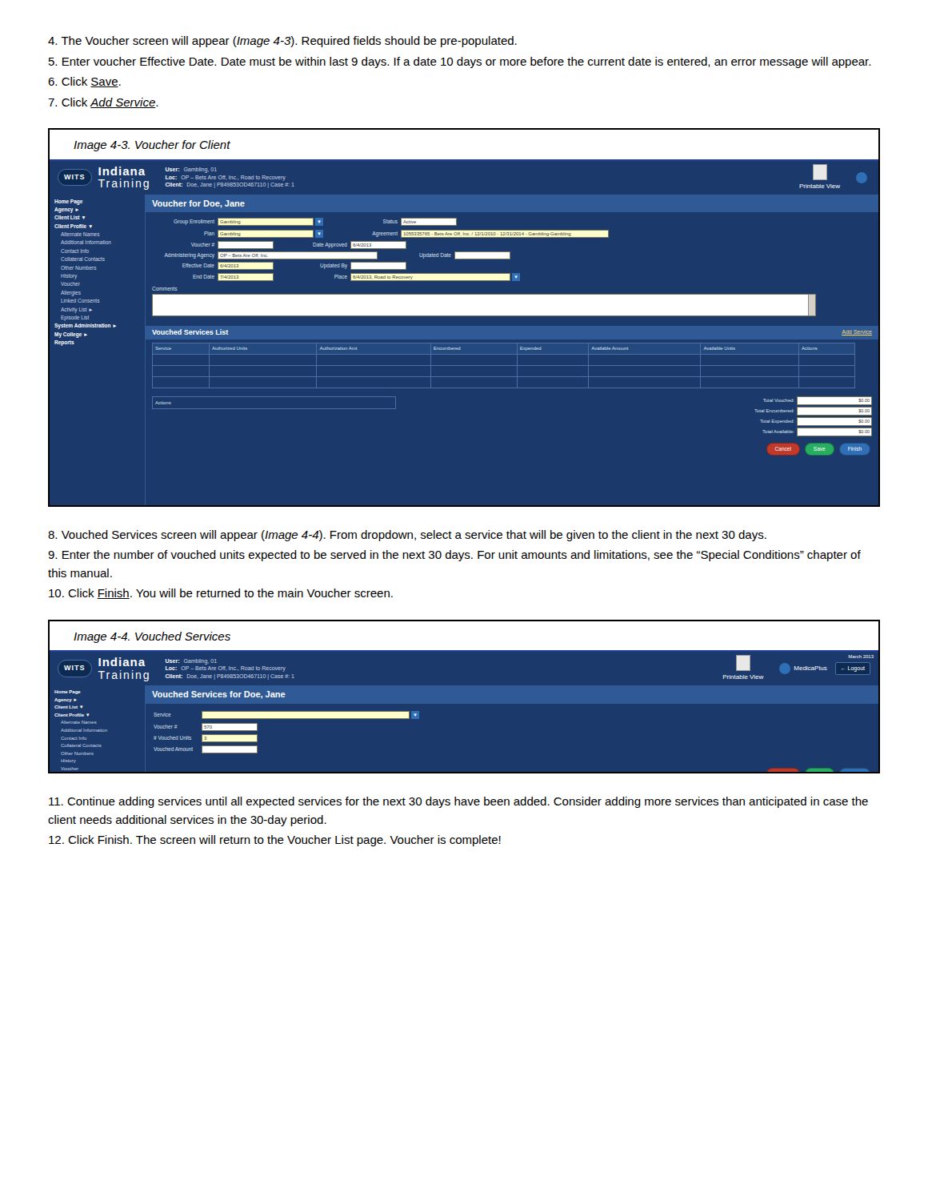4. The Voucher screen will appear (Image 4-3). Required fields should be pre-populated.
5. Enter voucher Effective Date. Date must be within last 9 days. If a date 10 days or more before the current date is entered, an error message will appear.
6. Click Save.
7. Click Add Service.
Image 4-3. Voucher for Client
WITS
IndianaTraining
User: Gambling, 01
Loc: OP – Bets Are Off, Inc., Road to Recovery
Client: Doe, Jane | P849853OD467110 | Case #: 1
Printable View
Home Page
Agency ►
Client List ▼
Client Profile ▼
Alternate Names
Additional Information
Contact Info
Collateral Contacts
Other Numbers
History
Voucher
Allergies
Linked Consents
Activity List ►
Episode List
System Administration ►
My College ►
Reports
Voucher for Doe, Jane
Group Enrollment Gambling▼
Status Active
Plan Gambling▼
Agreement 1055335765 - Bets Are Off, Inc. / 12/1/2010 - 12/31/2014 - Gambling-Gambling
Voucher #
Date Approved 6/4/2013
Administering Agency OP – Bets Are Off, Inc.
Updated Date
Effective Date 6/4/2013
Updated By
End Date 7/4/2013
Place 6/4/2013, Road to Recovery▼
Comments
Vouched Services List Add Service
| Service | Authorized Units | Authorization Amt | Encumbered | Expended | Available Amount | Available Units | Actions |
| --- | --- | --- | --- | --- | --- | --- | --- |
Actions
Total Vouched:$0.00
Total Encumbered:$0.00
Total Expended:$0.00
Total Available:$0.00
Cancel Save Finish
8. Vouched Services screen will appear (Image 4-4). From dropdown, select a service that will be given to the client in the next 30 days.
9. Enter the number of vouched units expected to be served in the next 30 days. For unit amounts and limitations, see the “Special Conditions” chapter of this manual.
10. Click Finish. You will be returned to the main Voucher screen.
Image 4-4. Vouched Services
WITS
IndianaTraining
User: Gambling, 01
Loc: OP – Bets Are Off, Inc., Road to Recovery
Client: Doe, Jane | P849853OD467110 | Case #: 1
Printable View
MedicaPlus← Logout
March 2013
Home Page
Agency ►
Client List ▼
Client Profile ▼
Alternate Names
Additional Information
Contact Info
Collateral Contacts
Other Numbers
History
Voucher
Vouched Services for Doe, Jane
Service ▼
Voucher # 570
# Vouched Units 3
Vouched Amount
Cancel Save Finish
11. Continue adding services until all expected services for the next 30 days have been added. Consider adding more services than anticipated in case the client needs additional services in the 30-day period.
12. Click Finish. The screen will return to the Voucher List page. Voucher is complete!